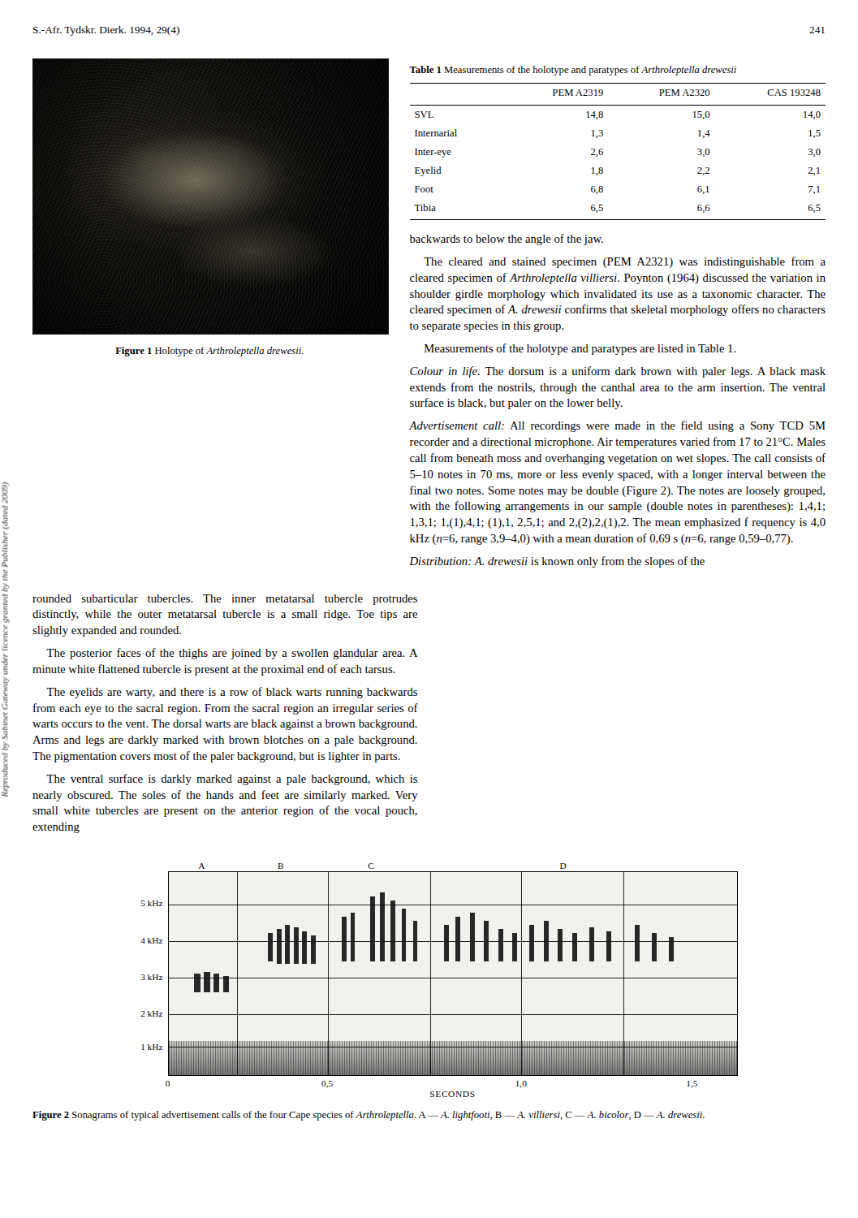Reproduced by Sabinet Gateway under licence granted by the Publisher (dated 2009)
S.-Afr. Tydskr. Dierk. 1994, 29(4)
241
Figure 1 Holotype of Arthroleptella drewesii.
Table 1 Measurements of the holotype and paratypes of Arthroleptella drewesii
| | PEM A2319 | PEM A2320 | CAS 193248 |
| --- | --- | --- | --- |
| SVL | 14,8 | 15,0 | 14,0 |
| Internarial | 1,3 | 1,4 | 1,5 |
| Inter-eye | 2,6 | 3,0 | 3,0 |
| Eyelid | 1,8 | 2,2 | 2,1 |
| Foot | 6,8 | 6,1 | 7,1 |
| Tibia | 6,5 | 6,6 | 6,5 |
backwards to below the angle of the jaw.
The cleared and stained specimen (PEM A2321) was indistinguishable from a cleared specimen of Arthroleptella villiersi. Poynton (1964) discussed the variation in shoulder girdle morphology which invalidated its use as a taxonomic character. The cleared specimen of A. drewesii confirms that skeletal morphology offers no characters to separate species in this group.
Measurements of the holotype and paratypes are listed in Table 1.
Colour in life. The dorsum is a uniform dark brown with paler legs. A black mask extends from the nostrils, through the canthal area to the arm insertion. The ventral surface is black, but paler on the lower belly.
Advertisement call: All recordings were made in the field using a Sony TCD 5M recorder and a directional microphone. Air temperatures varied from 17 to 21°C. Males call from beneath moss and overhanging vegetation on wet slopes. The call consists of 5–10 notes in 70 ms, more or less evenly spaced, with a longer interval between the final two notes. Some notes may be double (Figure 2). The notes are loosely grouped, with the following arrangements in our sample (double notes in parentheses): 1,4,1; 1,3,1; 1,(1),4,1; (1),1, 2,5,1; and 2,(2),2,(1),2. The mean emphasized f requency is 4,0 kHz (n=6, range 3,9–4,0) with a mean duration of 0,69 s (n=6, range 0,59–0,77).
Distribution: A. drewesii is known only from the slopes of the
rounded subarticular tubercles. The inner metatarsal tubercle protrudes distinctly, while the outer metatarsal tubercle is a small ridge. Toe tips are slightly expanded and rounded.
The posterior faces of the thighs are joined by a swollen glandular area. A minute white flattened tubercle is present at the proximal end of each tarsus.
The eyelids are warty, and there is a row of black warts running backwards from each eye to the sacral region. From the sacral region an irregular series of warts occurs to the vent. The dorsal warts are black against a brown background. Arms and legs are darkly marked with brown blotches on a pale background. The pigmentation covers most of the paler background, but is lighter in parts.
The ventral surface is darkly marked against a pale background, which is nearly obscured. The soles of the hands and feet are similarly marked. Very small white tubercles are present on the anterior region of the vocal pouch, extending
A B C D
5 kHz 4 kHz 3 kHz 2 kHz 1 kHz
0 0,5 1,0 1,5 SECONDS
Figure 2 Sonagrams of typical advertisement calls of the four Cape species of Arthroleptella. A — A. lightfooti, B — A. villiersi, C — A. bicolor, D — A. drewesii.